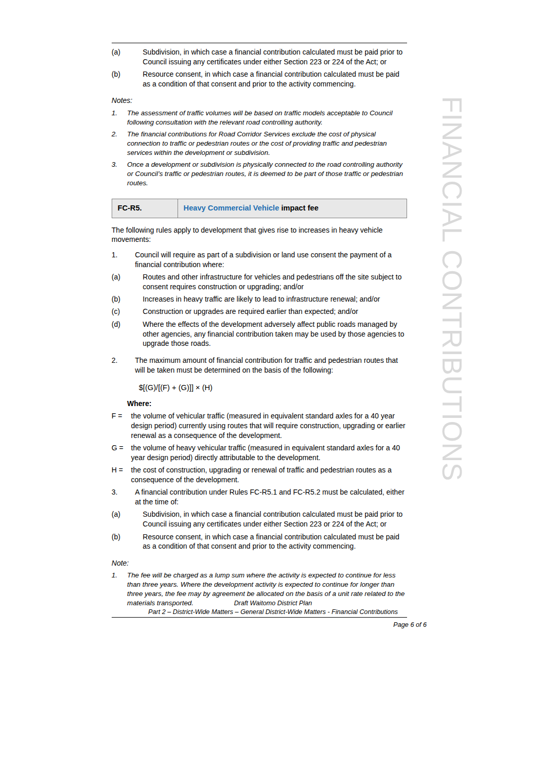FINANCIAL CONTRIBUTIONS
| (a) | Subdivision, in which case a financial contribution calculated must be paid prior to Council issuing any certificates under either Section 223 or 224 of the Act; or |
| (b) | Resource consent, in which case a financial contribution calculated must be paid as a condition of that consent and prior to the activity commencing. |
Notes:
| 1. | The assessment of traffic volumes will be based on traffic models acceptable to Council following consultation with the relevant road controlling authority. |
| 2. | The financial contributions for Road Corridor Services exclude the cost of physical connection to traffic or pedestrian routes or the cost of providing traffic and pedestrian services within the development or subdivision. |
| 3. | Once a development or subdivision is physically connected to the road controlling authority or Council’s traffic or pedestrian routes, it is deemed to be part of those traffic or pedestrian routes. |
| FC-R5. | Heavy Commercial Vehicle impact fee |
The following rules apply to development that gives rise to increases in heavy vehicle movements:
| 1. | Council will require as part of a subdivision or land use consent the payment of a financial contribution where: |
| (a) | Routes and other infrastructure for vehicles and pedestrians off the site subject to consent requires construction or upgrading; and/or |
| (b) | Increases in heavy traffic are likely to lead to infrastructure renewal; and/or |
| (c) | Construction or upgrades are required earlier than expected; and/or |
| (d) | Where the effects of the development adversely affect public roads managed by other agencies, any financial contribution taken may be used by those agencies to upgrade those roads. |
| 2. | The maximum amount of financial contribution for traffic and pedestrian routes that will be taken must be determined on the basis of the following: |
$[(G)/[(F) + (G)]] × (H)
Where:
| F = | the volume of vehicular traffic (measured in equivalent standard axles for a 40 year design period) currently using routes that will require construction, upgrading or earlier renewal as a consequence of the development. |
| G = | the volume of heavy vehicular traffic (measured in equivalent standard axles for a 40 year design period) directly attributable to the development. |
| H = | the cost of construction, upgrading or renewal of traffic and pedestrian routes as a consequence of the development. |
| 3. | A financial contribution under Rules FC-R5.1 and FC-R5.2 must be calculated, either at the time of: |
| (a) | Subdivision, in which case a financial contribution calculated must be paid prior to Council issuing any certificates under either Section 223 or 224 of the Act; or |
| (b) | Resource consent, in which case a financial contribution calculated must be paid as a condition of that consent and prior to the activity commencing. |
Note:
| 1. | The fee will be charged as a lump sum where the activity is expected to continue for less than three years. Where the development activity is expected to continue for longer than three years, the fee may by agreement be allocated on the basis of a unit rate related to the materials transported. |
Draft Waitomo District Plan
Part 2 – District-Wide Matters – General District-Wide Matters - Financial Contributions
Page 6 of 6